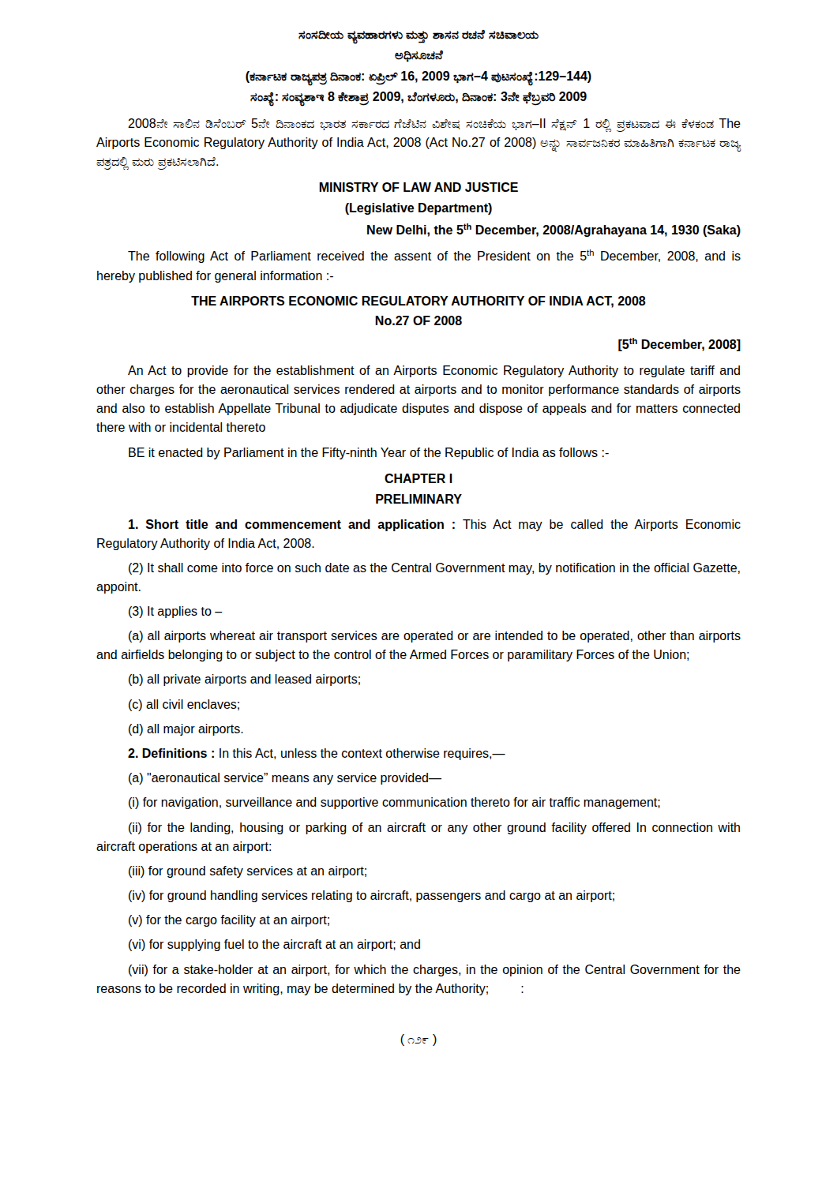ಸಂಸದೀಯ ವ್ಯವಹಾರಗಳು ಮತ್ತು ಶಾಸನ ರಚನೆ ಸಚಿವಾಲಯ
ಅಧಿಸೂಚನೆ
(ಕರ್ನಾಟಕ ರಾಜ್ಯಪತ್ರ ದಿನಾಂಕ: ಏಪ್ರಿಲ್ 16, 2009 ಭಾಗ–4 ಪುಟಸಂಖ್ಯೆ:129–144)
ಸಂಖ್ಯೆ: ಸಂವ್ಯಶಾಇ 8 ಕೇಶಾಪ್ರ 2009, ಬೆಂಗಳೂರು, ದಿನಾಂಕ: 3ನೇ ಫೆಬ್ರವರಿ 2009
2008ನೇ ಸಾಲಿನ ಡಿಸೆಂಬರ್ 5ನೇ ದಿನಾಂಕದ ಭಾರತ ಸರ್ಕಾರದ ಗೆಜೆಟಿನ ವಿಶೇಷ ಸಂಚಿಕೆಯ ಭಾಗ–II ಸೆಕ್ಷನ್ 1 ರಲ್ಲಿ ಪ್ರಕಟವಾದ ಈ ಕೆಳಕಂಡ The Airports Economic Regulatory Authority of India Act, 2008 (Act No.27 of 2008) ಅನ್ನು ಸಾರ್ವಜನಿಕರ ಮಾಹಿತಿಗಾಗಿ ಕರ್ನಾಟಕ ರಾಜ್ಯ ಪತ್ರದಲ್ಲಿ ಮರು ಪ್ರಕಟಿಸಲಾಗಿದೆ.
MINISTRY OF LAW AND JUSTICE
(Legislative Department)
New Delhi, the 5th December, 2008/Agrahayana 14, 1930 (Saka)
The following Act of Parliament received the assent of the President on the 5th December, 2008, and is hereby published for general information :-
THE AIRPORTS ECONOMIC REGULATORY AUTHORITY OF INDIA ACT, 2008
No.27 OF 2008
[5th December, 2008]
An Act to provide for the establishment of an Airports Economic Regulatory Authority to regulate tariff and other charges for the aeronautical services rendered at airports and to monitor performance standards of airports and also to establish Appellate Tribunal to adjudicate disputes and dispose of appeals and for matters connected there with or incidental thereto
BE it enacted by Parliament in the Fifty-ninth Year of the Republic of India as follows :-
CHAPTER I
PRELIMINARY
1. Short title and commencement and application : This Act may be called the Airports Economic Regulatory Authority of India Act, 2008.
(2) It shall come into force on such date as the Central Government may, by notification in the official Gazette, appoint.
(3) It applies to –
(a) all airports whereat air transport services are operated or are intended to be operated, other than airports and airfields belonging to or subject to the control of the Armed Forces or paramilitary Forces of the Union;
(b) all private airports and leased airports;
(c) all civil enclaves;
(d) all major airports.
2. Definitions : In this Act, unless the context otherwise requires,—
(a) "aeronautical service” means any service provided—
(i) for navigation, surveillance and supportive communication thereto for air traffic management;
(ii) for the landing, housing or parking of an aircraft or any other ground facility offered In connection with aircraft operations at an airport:
(iii) for ground safety services at an airport;
(iv) for ground handling services relating to aircraft, passengers and cargo at an airport;
(v) for the cargo facility at an airport;
(vi) for supplying fuel to the aircraft at an airport; and
(vii) for a stake-holder at an airport, for which the charges, in the opinion of the Central Government for the reasons to be recorded in writing, may be determined by the Authority; :
( ೧೨೯ )